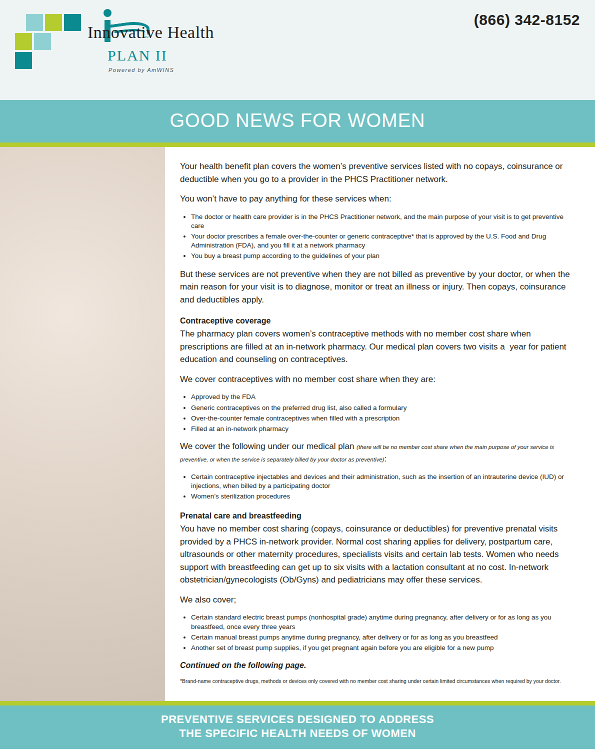(866) 342-8152
™
Innovative Health
PLAN II
Powered by AmWINS
GOOD NEWS FOR WOMEN
Your health benefit plan covers the women’s preventive services listed with no copays, coinsurance or deductible when you go to a provider in the PHCS Practitioner network.
You won’t have to pay anything for these services when:
The doctor or health care provider is in the PHCS Practitioner network, and the main purpose of your visit is to get preventive care
Your doctor prescribes a female over-the-counter or generic contraceptive* that is approved by the U.S. Food and Drug Administration (FDA), and you fill it at a network pharmacy
You buy a breast pump according to the guidelines of your plan
But these services are not preventive when they are not billed as preventive by your doctor, or when the main reason for your visit is to diagnose, monitor or treat an illness or injury. Then copays, coinsurance and deductibles apply.
Contraceptive coverage
The pharmacy plan covers women’s contraceptive methods with no member cost share when prescriptions are filled at an in-network pharmacy. Our medical plan covers two visits a year for patient education and counseling on contraceptives.
We cover contraceptives with no member cost share when they are:
Approved by the FDA
Generic contraceptives on the preferred drug list, also called a formulary
Over-the-counter female contraceptives when filled with a prescription
Filled at an in-network pharmacy
We cover the following under our medical plan (there will be no member cost share when the main purpose of your service is preventive, or when the service is separately billed by your doctor as preventive):
Certain contraceptive injectables and devices and their administration, such as the insertion of an intrauterine device (IUD) or injections, when billed by a participating doctor
Women’s sterilization procedures
Prenatal care and breastfeeding
You have no member cost sharing (copays, coinsurance or deductibles) for preventive prenatal visits provided by a PHCS in-network provider. Normal cost sharing applies for delivery, postpartum care, ultrasounds or other maternity procedures, specialists visits and certain lab tests. Women who needs support with breastfeeding can get up to six visits with a lactation consultant at no cost. In-network obstetrician/gynecologists (Ob/Gyns) and pediatricians may offer these services.
We also cover;
Certain standard electric breast pumps (nonhospital grade) anytime during pregnancy, after delivery or for as long as you breastfeed, once every three years
Certain manual breast pumps anytime during pregnancy, after delivery or for as long as you breastfeed
Another set of breast pump supplies, if you get pregnant again before you are eligible for a new pump
Continued on the following page.
*Brand-name contraceptive drugs, methods or devices only covered with no member cost sharing under certain limited circumstances when required by your doctor.
PREVENTIVE SERVICES DESIGNED TO ADDRESS
THE SPECIFIC HEALTH NEEDS OF WOMEN